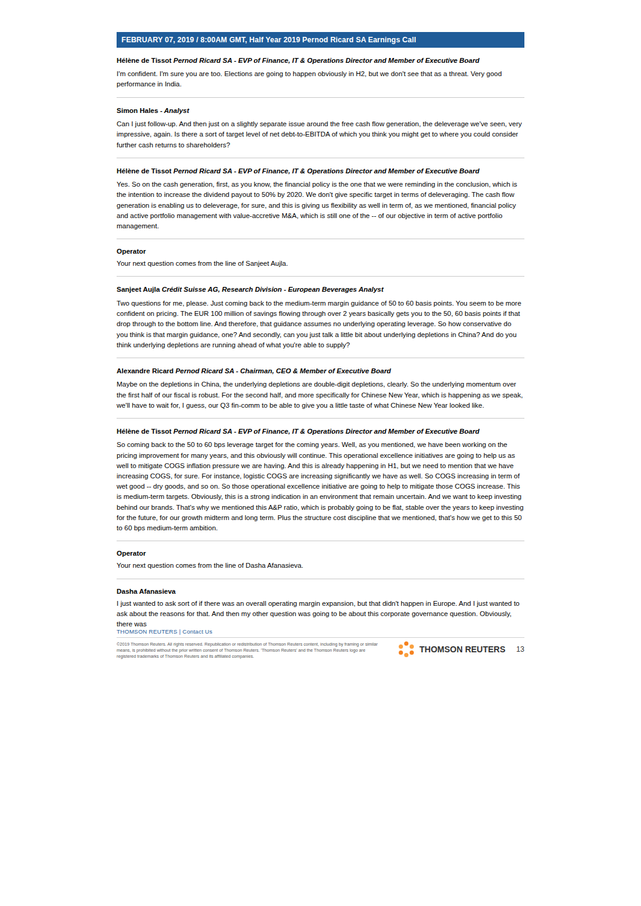FEBRUARY 07, 2019 / 8:00AM GMT, Half Year 2019 Pernod Ricard SA Earnings Call
Hélène de Tissot Pernod Ricard SA - EVP of Finance, IT & Operations Director and Member of Executive Board
I'm confident. I'm sure you are too. Elections are going to happen obviously in H2, but we don't see that as a threat. Very good performance in India.
Simon Hales - Analyst
Can I just follow-up. And then just on a slightly separate issue around the free cash flow generation, the deleverage we've seen, very impressive, again. Is there a sort of target level of net debt-to-EBITDA of which you think you might get to where you could consider further cash returns to shareholders?
Hélène de Tissot Pernod Ricard SA - EVP of Finance, IT & Operations Director and Member of Executive Board
Yes. So on the cash generation, first, as you know, the financial policy is the one that we were reminding in the conclusion, which is the intention to increase the dividend payout to 50% by 2020. We don't give specific target in terms of deleveraging. The cash flow generation is enabling us to deleverage, for sure, and this is giving us flexibility as well in term of, as we mentioned, financial policy and active portfolio management with value-accretive M&A, which is still one of the -- of our objective in term of active portfolio management.
Operator
Your next question comes from the line of Sanjeet Aujla.
Sanjeet Aujla Crédit Suisse AG, Research Division - European Beverages Analyst
Two questions for me, please. Just coming back to the medium-term margin guidance of 50 to 60 basis points. You seem to be more confident on pricing. The EUR 100 million of savings flowing through over 2 years basically gets you to the 50, 60 basis points if that drop through to the bottom line. And therefore, that guidance assumes no underlying operating leverage. So how conservative do you think is that margin guidance, one? And secondly, can you just talk a little bit about underlying depletions in China? And do you think underlying depletions are running ahead of what you're able to supply?
Alexandre Ricard Pernod Ricard SA - Chairman, CEO & Member of Executive Board
Maybe on the depletions in China, the underlying depletions are double-digit depletions, clearly. So the underlying momentum over the first half of our fiscal is robust. For the second half, and more specifically for Chinese New Year, which is happening as we speak, we'll have to wait for, I guess, our Q3 fin-comm to be able to give you a little taste of what Chinese New Year looked like.
Hélène de Tissot Pernod Ricard SA - EVP of Finance, IT & Operations Director and Member of Executive Board
So coming back to the 50 to 60 bps leverage target for the coming years. Well, as you mentioned, we have been working on the pricing improvement for many years, and this obviously will continue. This operational excellence initiatives are going to help us as well to mitigate COGS inflation pressure we are having. And this is already happening in H1, but we need to mention that we have increasing COGS, for sure. For instance, logistic COGS are increasing significantly we have as well. So COGS increasing in term of wet good -- dry goods, and so on. So those operational excellence initiative are going to help to mitigate those COGS increase. This is medium-term targets. Obviously, this is a strong indication in an environment that remain uncertain. And we want to keep investing behind our brands. That's why we mentioned this A&P ratio, which is probably going to be flat, stable over the years to keep investing for the future, for our growth midterm and long term. Plus the structure cost discipline that we mentioned, that's how we get to this 50 to 60 bps medium-term ambition.
Operator
Your next question comes from the line of Dasha Afanasieva.
Dasha Afanasieva
I just wanted to ask sort of if there was an overall operating margin expansion, but that didn't happen in Europe. And I just wanted to ask about the reasons for that. And then my other question was going to be about this corporate governance question. Obviously, there was
THOMSON REUTERS | Contact Us
©2019 Thomson Reuters. All rights reserved. Republication or redistribution of Thomson Reuters content, including by framing or similar means, is prohibited without the prior written consent of Thomson Reuters. 'Thomson Reuters' and the Thomson Reuters logo are registered trademarks of Thomson Reuters and its affiliated companies.
THOMSON REUTERS
13